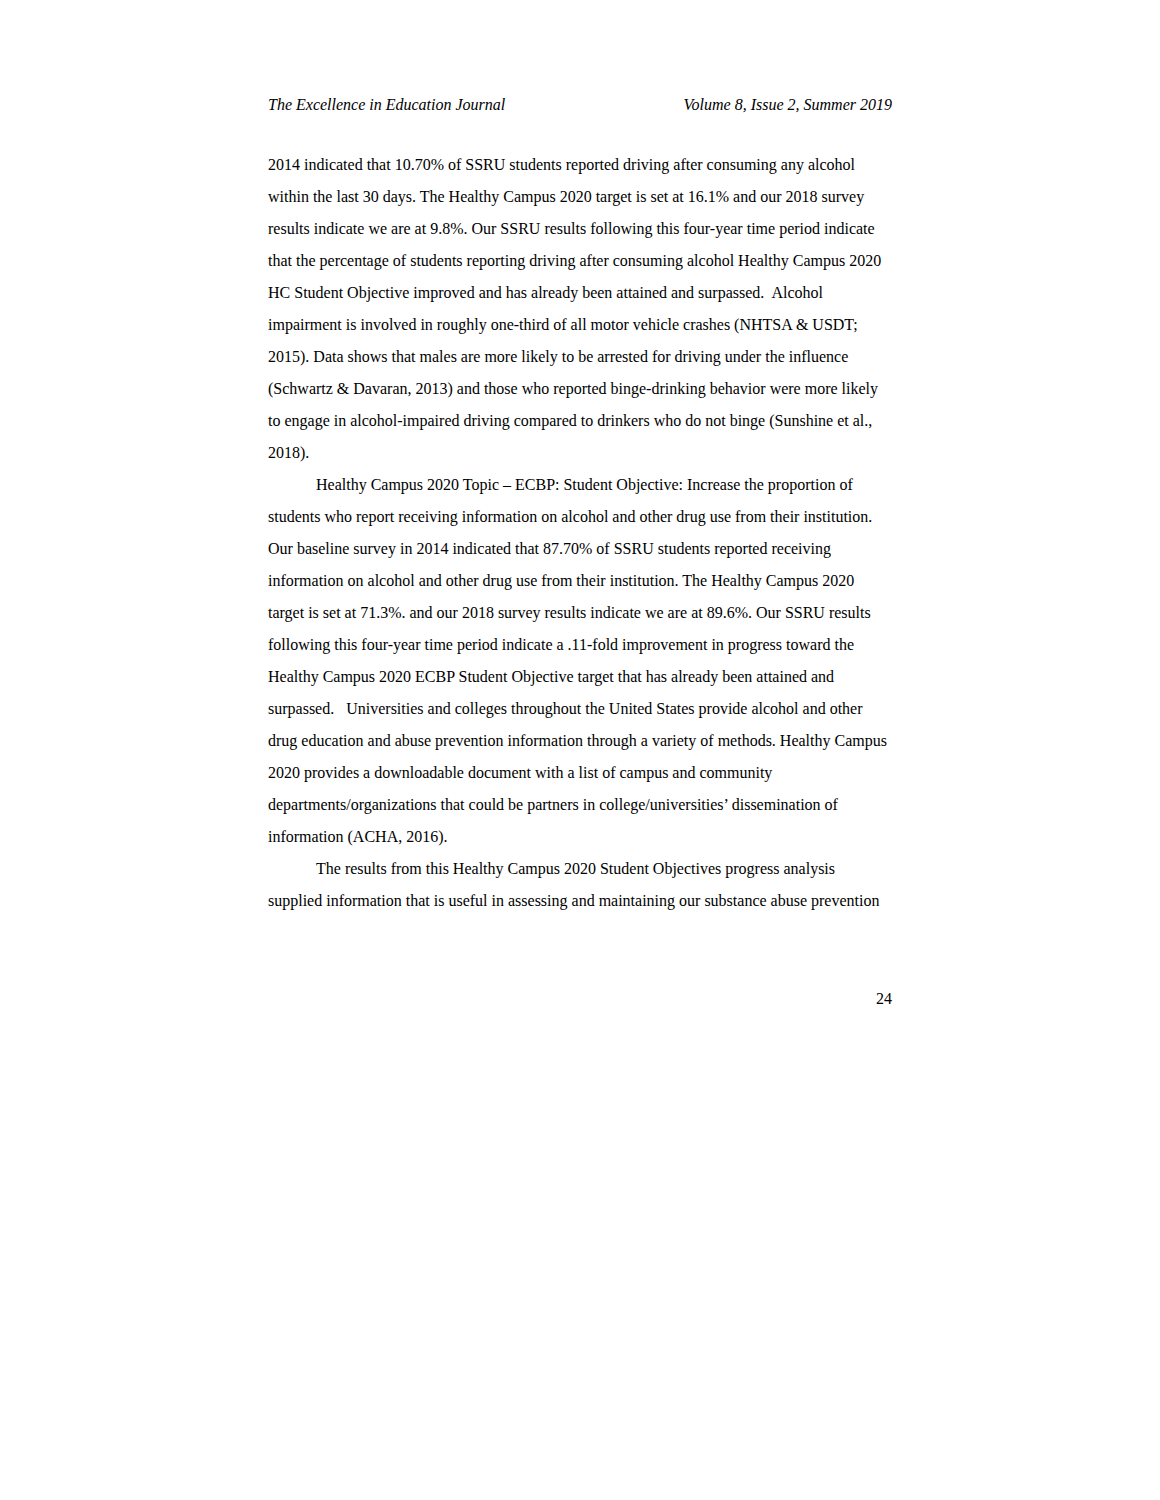The Excellence in Education Journal Volume 8, Issue 2, Summer 2019
2014 indicated that 10.70% of SSRU students reported driving after consuming any alcohol within the last 30 days. The Healthy Campus 2020 target is set at 16.1% and our 2018 survey results indicate we are at 9.8%. Our SSRU results following this four-year time period indicate that the percentage of students reporting driving after consuming alcohol Healthy Campus 2020 HC Student Objective improved and has already been attained and surpassed. Alcohol impairment is involved in roughly one-third of all motor vehicle crashes (NHTSA & USDT; 2015). Data shows that males are more likely to be arrested for driving under the influence (Schwartz & Davaran, 2013) and those who reported binge-drinking behavior were more likely to engage in alcohol-impaired driving compared to drinkers who do not binge (Sunshine et al., 2018).
Healthy Campus 2020 Topic – ECBP: Student Objective: Increase the proportion of students who report receiving information on alcohol and other drug use from their institution. Our baseline survey in 2014 indicated that 87.70% of SSRU students reported receiving information on alcohol and other drug use from their institution. The Healthy Campus 2020 target is set at 71.3%. and our 2018 survey results indicate we are at 89.6%. Our SSRU results following this four-year time period indicate a .11-fold improvement in progress toward the Healthy Campus 2020 ECBP Student Objective target that has already been attained and surpassed. Universities and colleges throughout the United States provide alcohol and other drug education and abuse prevention information through a variety of methods. Healthy Campus 2020 provides a downloadable document with a list of campus and community departments/organizations that could be partners in college/universities’ dissemination of information (ACHA, 2016).
The results from this Healthy Campus 2020 Student Objectives progress analysis supplied information that is useful in assessing and maintaining our substance abuse prevention
24